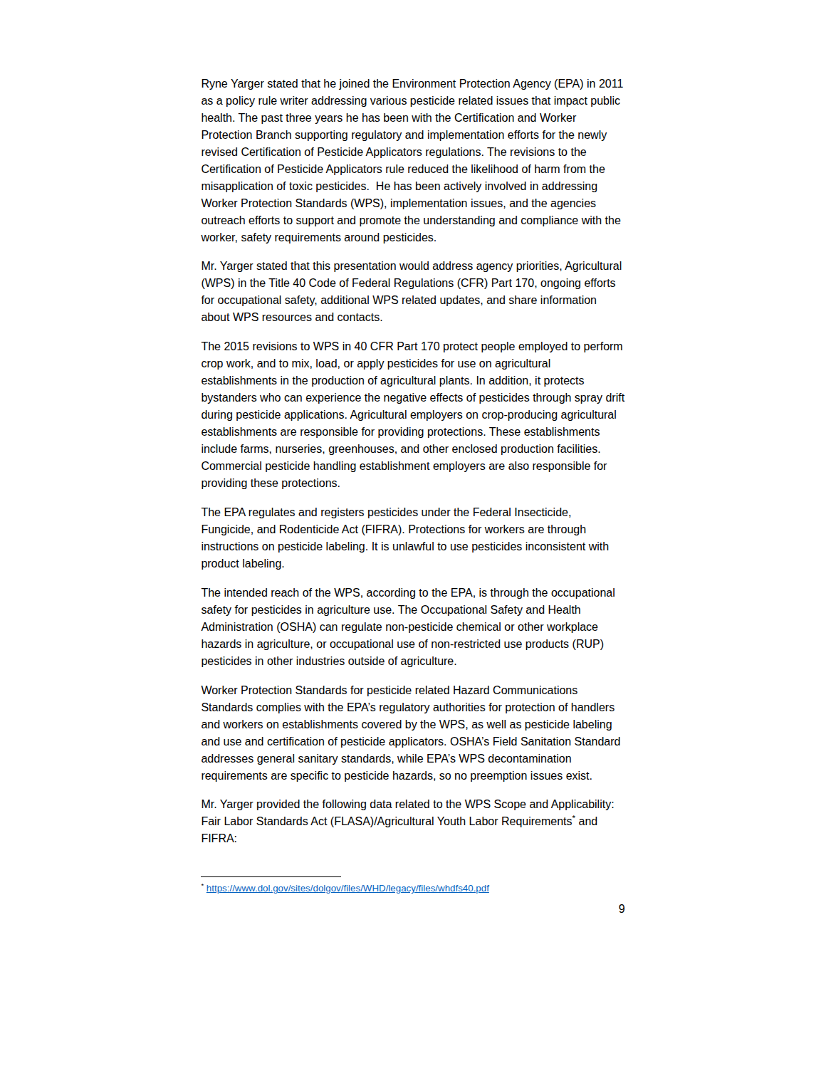Ryne Yarger stated that he joined the Environment Protection Agency (EPA) in 2011 as a policy rule writer addressing various pesticide related issues that impact public health. The past three years he has been with the Certification and Worker Protection Branch supporting regulatory and implementation efforts for the newly revised Certification of Pesticide Applicators regulations. The revisions to the Certification of Pesticide Applicators rule reduced the likelihood of harm from the misapplication of toxic pesticides. He has been actively involved in addressing Worker Protection Standards (WPS), implementation issues, and the agencies outreach efforts to support and promote the understanding and compliance with the worker, safety requirements around pesticides.
Mr. Yarger stated that this presentation would address agency priorities, Agricultural (WPS) in the Title 40 Code of Federal Regulations (CFR) Part 170, ongoing efforts for occupational safety, additional WPS related updates, and share information about WPS resources and contacts.
The 2015 revisions to WPS in 40 CFR Part 170 protect people employed to perform crop work, and to mix, load, or apply pesticides for use on agricultural establishments in the production of agricultural plants. In addition, it protects bystanders who can experience the negative effects of pesticides through spray drift during pesticide applications. Agricultural employers on crop-producing agricultural establishments are responsible for providing protections. These establishments include farms, nurseries, greenhouses, and other enclosed production facilities. Commercial pesticide handling establishment employers are also responsible for providing these protections.
The EPA regulates and registers pesticides under the Federal Insecticide, Fungicide, and Rodenticide Act (FIFRA). Protections for workers are through instructions on pesticide labeling. It is unlawful to use pesticides inconsistent with product labeling.
The intended reach of the WPS, according to the EPA, is through the occupational safety for pesticides in agriculture use. The Occupational Safety and Health Administration (OSHA) can regulate non-pesticide chemical or other workplace hazards in agriculture, or occupational use of non-restricted use products (RUP) pesticides in other industries outside of agriculture.
Worker Protection Standards for pesticide related Hazard Communications Standards complies with the EPA’s regulatory authorities for protection of handlers and workers on establishments covered by the WPS, as well as pesticide labeling and use and certification of pesticide applicators. OSHA’s Field Sanitation Standard addresses general sanitary standards, while EPA’s WPS decontamination requirements are specific to pesticide hazards, so no preemption issues exist.
Mr. Yarger provided the following data related to the WPS Scope and Applicability: Fair Labor Standards Act (FLASA)/Agricultural Youth Labor Requirements* and FIFRA:
* https://www.dol.gov/sites/dolgov/files/WHD/legacy/files/whdfs40.pdf
9